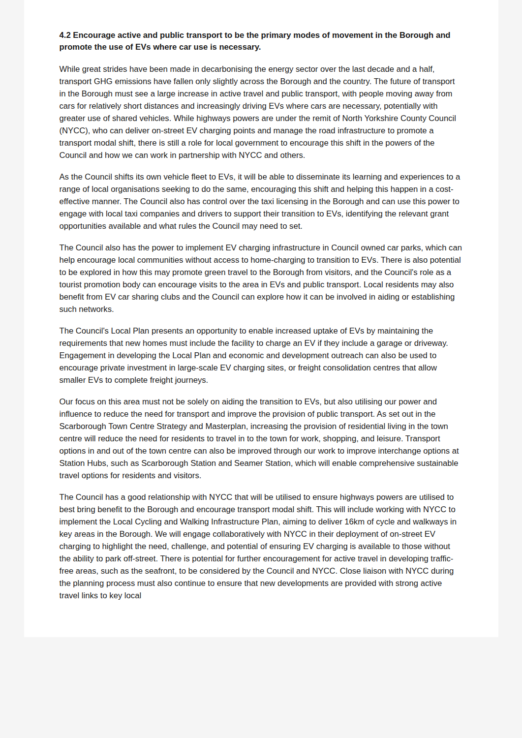4.2 Encourage active and public transport to be the primary modes of movement in the Borough and promote the use of EVs where car use is necessary.
While great strides have been made in decarbonising the energy sector over the last decade and a half, transport GHG emissions have fallen only slightly across the Borough and the country. The future of transport in the Borough must see a large increase in active travel and public transport, with people moving away from cars for relatively short distances and increasingly driving EVs where cars are necessary, potentially with greater use of shared vehicles. While highways powers are under the remit of North Yorkshire County Council (NYCC), who can deliver on-street EV charging points and manage the road infrastructure to promote a transport modal shift, there is still a role for local government to encourage this shift in the powers of the Council and how we can work in partnership with NYCC and others.
As the Council shifts its own vehicle fleet to EVs, it will be able to disseminate its learning and experiences to a range of local organisations seeking to do the same, encouraging this shift and helping this happen in a cost-effective manner. The Council also has control over the taxi licensing in the Borough and can use this power to engage with local taxi companies and drivers to support their transition to EVs, identifying the relevant grant opportunities available and what rules the Council may need to set.
The Council also has the power to implement EV charging infrastructure in Council owned car parks, which can help encourage local communities without access to home-charging to transition to EVs. There is also potential to be explored in how this may promote green travel to the Borough from visitors, and the Council's role as a tourist promotion body can encourage visits to the area in EVs and public transport. Local residents may also benefit from EV car sharing clubs and the Council can explore how it can be involved in aiding or establishing such networks.
The Council's Local Plan presents an opportunity to enable increased uptake of EVs by maintaining the requirements that new homes must include the facility to charge an EV if they include a garage or driveway. Engagement in developing the Local Plan and economic and development outreach can also be used to encourage private investment in large-scale EV charging sites, or freight consolidation centres that allow smaller EVs to complete freight journeys.
Our focus on this area must not be solely on aiding the transition to EVs, but also utilising our power and influence to reduce the need for transport and improve the provision of public transport. As set out in the Scarborough Town Centre Strategy and Masterplan, increasing the provision of residential living in the town centre will reduce the need for residents to travel in to the town for work, shopping, and leisure. Transport options in and out of the town centre can also be improved through our work to improve interchange options at Station Hubs, such as Scarborough Station and Seamer Station, which will enable comprehensive sustainable travel options for residents and visitors.
The Council has a good relationship with NYCC that will be utilised to ensure highways powers are utilised to best bring benefit to the Borough and encourage transport modal shift. This will include working with NYCC to implement the Local Cycling and Walking Infrastructure Plan, aiming to deliver 16km of cycle and walkways in key areas in the Borough. We will engage collaboratively with NYCC in their deployment of on-street EV charging to highlight the need, challenge, and potential of ensuring EV charging is available to those without the ability to park off-street. There is potential for further encouragement for active travel in developing traffic-free areas, such as the seafront, to be considered by the Council and NYCC. Close liaison with NYCC during the planning process must also continue to ensure that new developments are provided with strong active travel links to key local